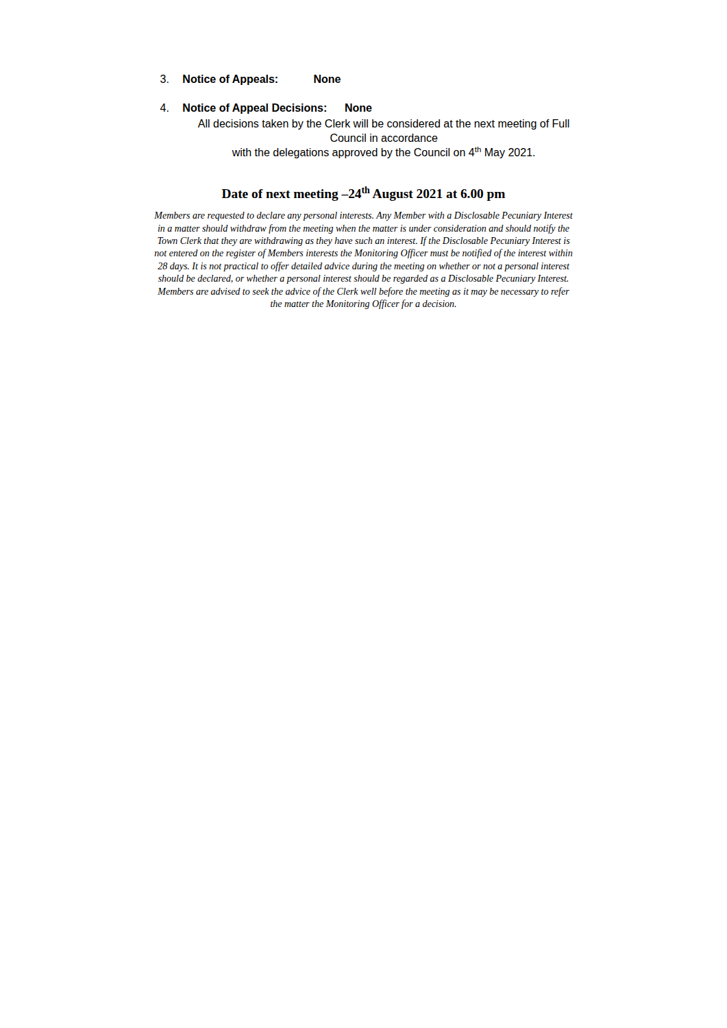3. Notice of Appeals: None
4. Notice of Appeal Decisions: None
All decisions taken by the Clerk will be considered at the next meeting of Full Council in accordance with the delegations approved by the Council on 4th May 2021.
Date of next meeting –24th August 2021 at 6.00 pm
Members are requested to declare any personal interests. Any Member with a Disclosable Pecuniary Interest in a matter should withdraw from the meeting when the matter is under consideration and should notify the Town Clerk that they are withdrawing as they have such an interest. If the Disclosable Pecuniary Interest is not entered on the register of Members interests the Monitoring Officer must be notified of the interest within 28 days. It is not practical to offer detailed advice during the meeting on whether or not a personal interest should be declared, or whether a personal interest should be regarded as a Disclosable Pecuniary Interest. Members are advised to seek the advice of the Clerk well before the meeting as it may be necessary to refer the matter the Monitoring Officer for a decision.